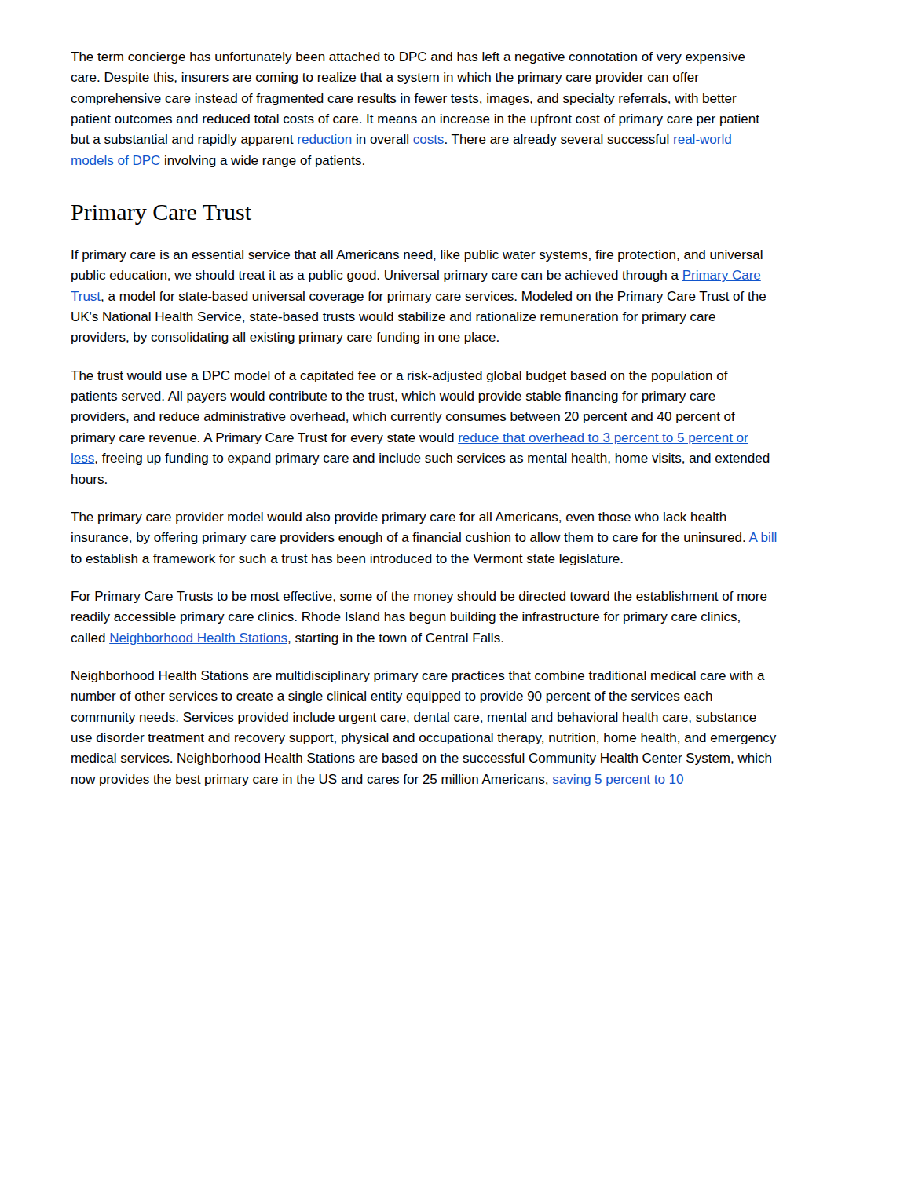The term concierge has unfortunately been attached to DPC and has left a negative connotation of very expensive care. Despite this, insurers are coming to realize that a system in which the primary care provider can offer comprehensive care instead of fragmented care results in fewer tests, images, and specialty referrals, with better patient outcomes and reduced total costs of care. It means an increase in the upfront cost of primary care per patient but a substantial and rapidly apparent reduction in overall costs. There are already several successful real-world models of DPC involving a wide range of patients.
Primary Care Trust
If primary care is an essential service that all Americans need, like public water systems, fire protection, and universal public education, we should treat it as a public good. Universal primary care can be achieved through a Primary Care Trust, a model for state-based universal coverage for primary care services. Modeled on the Primary Care Trust of the UK's National Health Service, state-based trusts would stabilize and rationalize remuneration for primary care providers, by consolidating all existing primary care funding in one place.
The trust would use a DPC model of a capitated fee or a risk-adjusted global budget based on the population of patients served. All payers would contribute to the trust, which would provide stable financing for primary care providers, and reduce administrative overhead, which currently consumes between 20 percent and 40 percent of primary care revenue. A Primary Care Trust for every state would reduce that overhead to 3 percent to 5 percent or less, freeing up funding to expand primary care and include such services as mental health, home visits, and extended hours.
The primary care provider model would also provide primary care for all Americans, even those who lack health insurance, by offering primary care providers enough of a financial cushion to allow them to care for the uninsured. A bill to establish a framework for such a trust has been introduced to the Vermont state legislature.
For Primary Care Trusts to be most effective, some of the money should be directed toward the establishment of more readily accessible primary care clinics. Rhode Island has begun building the infrastructure for primary care clinics, called Neighborhood Health Stations, starting in the town of Central Falls.
Neighborhood Health Stations are multidisciplinary primary care practices that combine traditional medical care with a number of other services to create a single clinical entity equipped to provide 90 percent of the services each community needs. Services provided include urgent care, dental care, mental and behavioral health care, substance use disorder treatment and recovery support, physical and occupational therapy, nutrition, home health, and emergency medical services. Neighborhood Health Stations are based on the successful Community Health Center System, which now provides the best primary care in the US and cares for 25 million Americans, saving 5 percent to 10